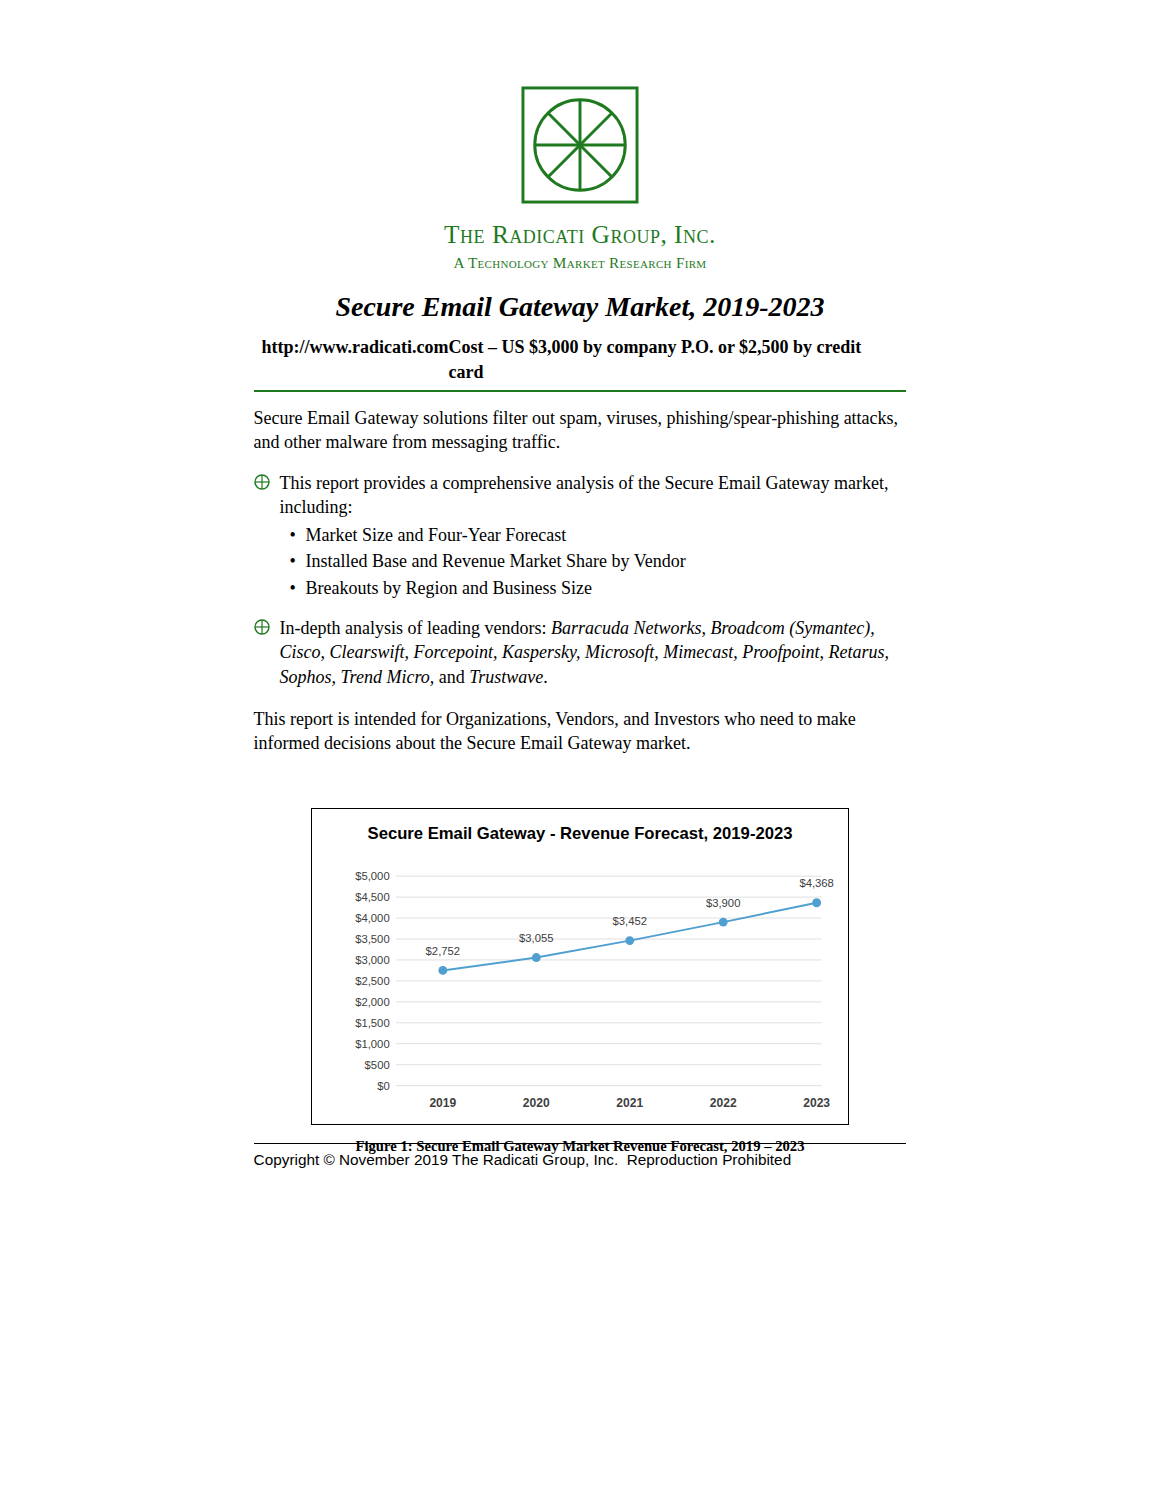The Radicati Group, Inc.
A Technology Market Research Firm
Secure Email Gateway Market, 2019-2023
http://www.radicati.com Cost – US $3,000 by company P.O. or $2,500 by credit card
Secure Email Gateway solutions filter out spam, viruses, phishing/spear-phishing attacks, and other malware from messaging traffic.
This report provides a comprehensive analysis of the Secure Email Gateway market, including:
Market Size and Four-Year Forecast
Installed Base and Revenue Market Share by Vendor
Breakouts by Region and Business Size
In-depth analysis of leading vendors: Barracuda Networks, Broadcom (Symantec), Cisco, Clearswift, Forcepoint, Kaspersky, Microsoft, Mimecast, Proofpoint, Retarus, Sophos, Trend Micro, and Trustwave.
This report is intended for Organizations, Vendors, and Investors who need to make informed decisions about the Secure Email Gateway market.
Secure Email Gateway - Revenue Forecast, 2019-2023
$5,000 $4,500 $4,000 $3,500 $3,000 $2,500 $2,000 $1,500 $1,000 $500 $0 $2,752 $3,055 $3,452 $3,900 $4,368 2019 2020 2021 2022 2023
Figure 1: Secure Email Gateway Market Revenue Forecast, 2019 – 2023
Copyright © November 2019 The Radicati Group, Inc. Reproduction Prohibited